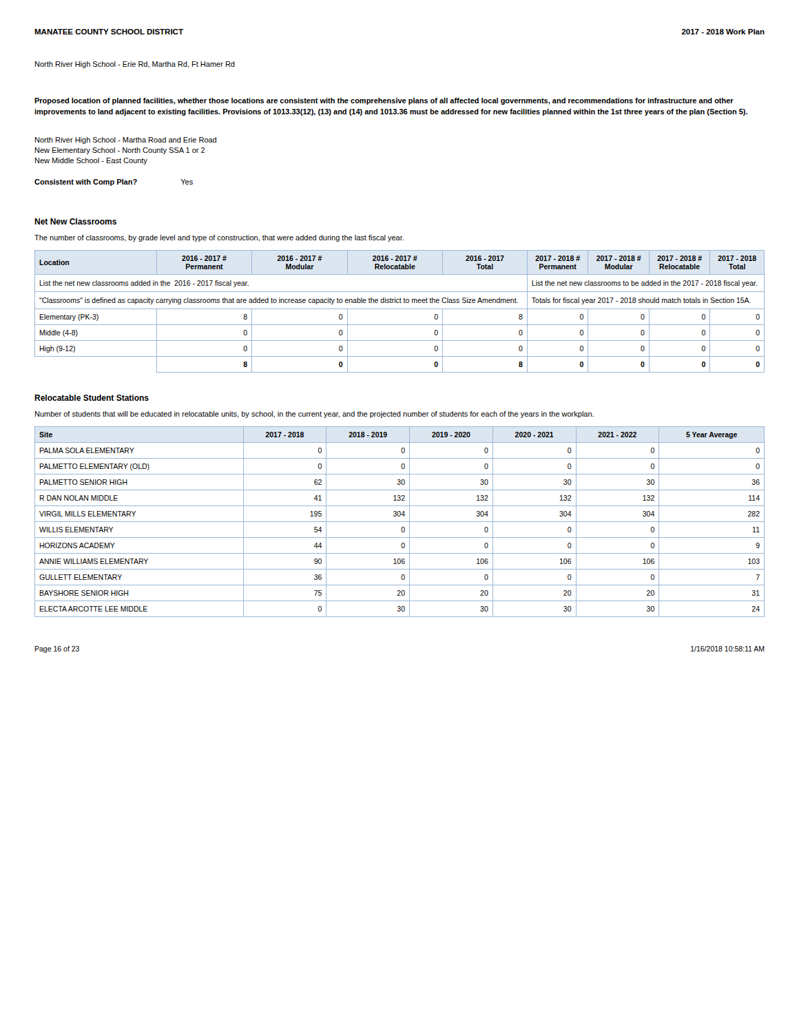MANATEE COUNTY SCHOOL DISTRICT 2017 - 2018 Work Plan
North River High School - Erie Rd, Martha Rd, Ft Hamer Rd
Proposed location of planned facilities, whether those locations are consistent with the comprehensive plans of all affected local governments, and recommendations for infrastructure and other improvements to land adjacent to existing facilities. Provisions of 1013.33(12), (13) and (14) and 1013.36 must be addressed for new facilities planned within the 1st three years of the plan (Section 5).
North River High School - Martha Road and Erie Road
New Elementary School - North County SSA 1 or 2
New Middle School - East County
Consistent with Comp Plan? Yes
Net New Classrooms
The number of classrooms, by grade level and type of construction, that were added during the last fiscal year.
| List the net new classrooms added in the 2016 - 2017 fiscal year. | List the net new classrooms to be added in the 2017 - 2018 fiscal year. |
| "Classrooms" is defined as capacity carrying classrooms that are added to increase capacity to enable the district to meet the Class Size Amendment. | Totals for fiscal year 2017 - 2018 should match totals in Section 15A. |
| Location | 2016 - 2017 # Permanent | 2016 - 2017 # Modular | 2016 - 2017 # Relocatable | 2016 - 2017 Total | 2017 - 2018 # Permanent | 2017 - 2018 # Modular | 2017 - 2018 # Relocatable | 2017 - 2018 Total |
| Elementary (PK-3) | 8 | 0 | 0 | 8 | 0 | 0 | 0 | 0 |
| Middle (4-8) | 0 | 0 | 0 | 0 | 0 | 0 | 0 | 0 |
| High (9-12) | 0 | 0 | 0 | 0 | 0 | 0 | 0 | 0 |
| | 8 | 0 | 0 | 8 | 0 | 0 | 0 | 0 |
Relocatable Student Stations
Number of students that will be educated in relocatable units, by school, in the current year, and the projected number of students for each of the years in the workplan.
| Site | 2017 - 2018 | 2018 - 2019 | 2019 - 2020 | 2020 - 2021 | 2021 - 2022 | 5 Year Average |
| --- | --- | --- | --- | --- | --- | --- |
| PALMA SOLA ELEMENTARY | 0 | 0 | 0 | 0 | 0 | 0 |
| PALMETTO ELEMENTARY (OLD) | 0 | 0 | 0 | 0 | 0 | 0 |
| PALMETTO SENIOR HIGH | 62 | 30 | 30 | 30 | 30 | 36 |
| R DAN NOLAN MIDDLE | 41 | 132 | 132 | 132 | 132 | 114 |
| VIRGIL MILLS ELEMENTARY | 195 | 304 | 304 | 304 | 304 | 282 |
| WILLIS ELEMENTARY | 54 | 0 | 0 | 0 | 0 | 11 |
| HORIZONS ACADEMY | 44 | 0 | 0 | 0 | 0 | 9 |
| ANNIE WILLIAMS ELEMENTARY | 90 | 106 | 106 | 106 | 106 | 103 |
| GULLETT ELEMENTARY | 36 | 0 | 0 | 0 | 0 | 7 |
| BAYSHORE SENIOR HIGH | 75 | 20 | 20 | 20 | 20 | 31 |
| ELECTA ARCOTTE LEE MIDDLE | 0 | 30 | 30 | 30 | 30 | 24 |
Page 16 of 23 1/16/2018 10:58:11 AM